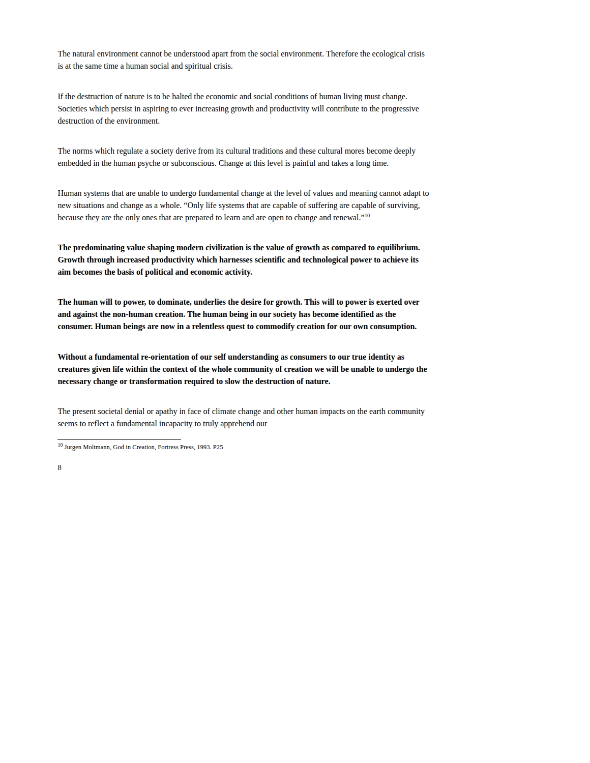The natural environment cannot be understood apart from the social environment. Therefore the ecological crisis is at the same time a human social and spiritual crisis.
If the destruction of nature is to be halted the economic and social conditions of human living must change. Societies which persist in aspiring to ever increasing growth and productivity will contribute to the progressive destruction of the environment.
The norms which regulate a society derive from its cultural traditions and these cultural mores become deeply embedded in the human psyche or subconscious. Change at this level is painful and takes a long time.
Human systems that are unable to undergo fundamental change at the level of values and meaning cannot adapt to new situations and change as a whole. “Only life systems that are capable of suffering are capable of surviving, because they are the only ones that are prepared to learn and are open to change and renewal.”10
The predominating value shaping modern civilization is the value of growth as compared to equilibrium. Growth through increased productivity which harnesses scientific and technological power to achieve its aim becomes the basis of political and economic activity.
The human will to power, to dominate, underlies the desire for growth. This will to power is exerted over and against the non-human creation. The human being in our society has become identified as the consumer. Human beings are now in a relentless quest to commodify creation for our own consumption.
Without a fundamental re-orientation of our self understanding as consumers to our true identity as creatures given life within the context of the whole community of creation we will be unable to undergo the necessary change or transformation required to slow the destruction of nature.
The present societal denial or apathy in face of climate change and other human impacts on the earth community seems to reflect a fundamental incapacity to truly apprehend our
10 Jurgen Moltmann, God in Creation, Fortress Press, 1993. P25
8